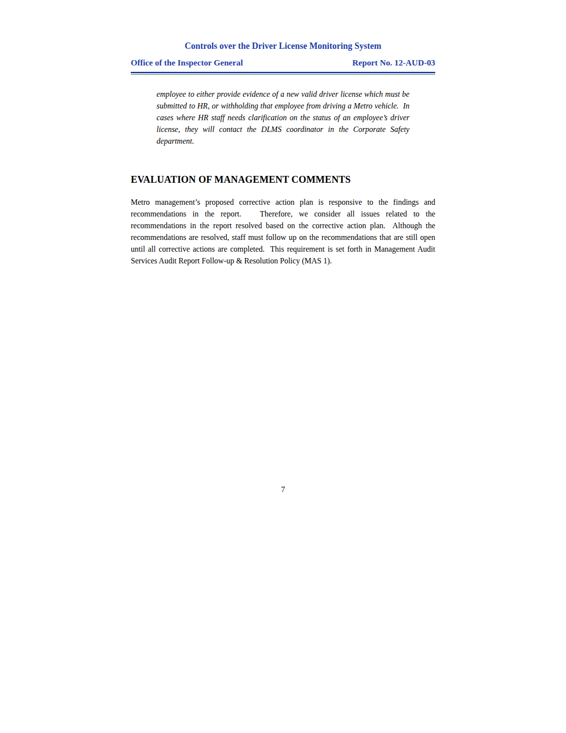Controls over the Driver License Monitoring System
Office of the Inspector General Report No. 12-AUD-03
employee to either provide evidence of a new valid driver license which must be submitted to HR, or withholding that employee from driving a Metro vehicle. In cases where HR staff needs clarification on the status of an employee’s driver license, they will contact the DLMS coordinator in the Corporate Safety department.
EVALUATION OF MANAGEMENT COMMENTS
Metro management’s proposed corrective action plan is responsive to the findings and recommendations in the report. Therefore, we consider all issues related to the recommendations in the report resolved based on the corrective action plan. Although the recommendations are resolved, staff must follow up on the recommendations that are still open until all corrective actions are completed. This requirement is set forth in Management Audit Services Audit Report Follow-up & Resolution Policy (MAS 1).
7